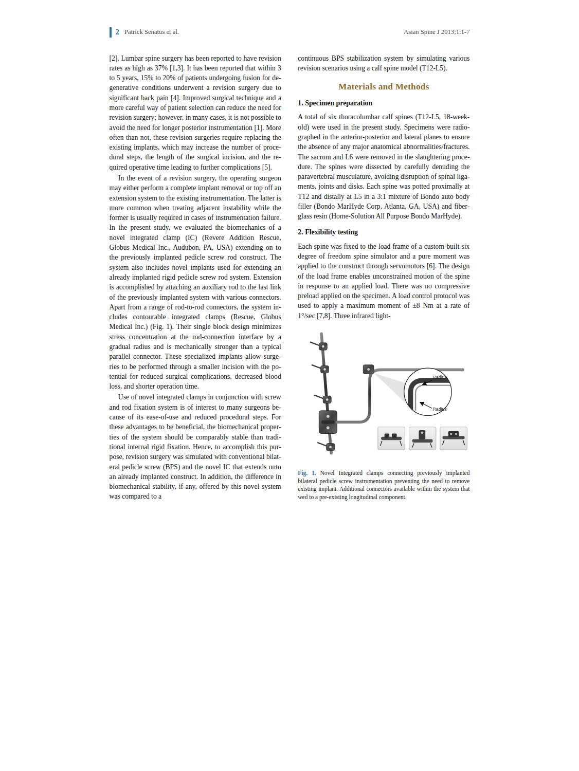2 Patrick Senatus et al. Asian Spine J 2013;1:1-7
[2]. Lumbar spine surgery has been reported to have revision rates as high as 37% [1,3]. It has been reported that within 3 to 5 years, 15% to 20% of patients undergoing fusion for degenerative conditions underwent a revision surgery due to significant back pain [4]. Improved surgical technique and a more careful way of patient selection can reduce the need for revision surgery; however, in many cases, it is not possible to avoid the need for longer posterior instrumentation [1]. More often than not, these revision surgeries require replacing the existing implants, which may increase the number of procedural steps, the length of the surgical incision, and the required operative time leading to further complications [5].
In the event of a revision surgery, the operating surgeon may either perform a complete implant removal or top off an extension system to the existing instrumentation. The latter is more common when treating adjacent instability while the former is usually required in cases of instrumentation failure. In the present study, we evaluated the biomechanics of a novel integrated clamp (IC) (Revere Addition Rescue, Globus Medical Inc., Audubon, PA, USA) extending on to the previously implanted pedicle screw rod construct. The system also includes novel implants used for extending an already implanted rigid pedicle screw rod system. Extension is accomplished by attaching an auxiliary rod to the last link of the previously implanted system with various connectors. Apart from a range of rod-to-rod connectors, the system includes contourable integrated clamps (Rescue, Globus Medical Inc.) (Fig. 1). Their single block design minimizes stress concentration at the rod-connection interface by a gradual radius and is mechanically stronger than a typical parallel connector. These specialized implants allow surgeries to be performed through a smaller incision with the potential for reduced surgical complications, decreased blood loss, and shorter operation time.
Use of novel integrated clamps in conjunction with screw and rod fixation system is of interest to many surgeons because of its ease-of-use and reduced procedural steps. For these advantages to be beneficial, the biomechanical properties of the system should be comparably stable than traditional internal rigid fixation. Hence, to accomplish this purpose, revision surgery was simulated with conventional bilateral pedicle screw (BPS) and the novel IC that extends onto an already implanted construct. In addition, the difference in biomechanical stability, if any, offered by this novel system was compared to a
continuous BPS stabilization system by simulating various revision scenarios using a calf spine model (T12-L5).
Materials and Methods
1. Specimen preparation
A total of six thoracolumbar calf spines (T12-L5, 18-week-old) were used in the present study. Specimens were radiographed in the anterior-posterior and lateral planes to ensure the absence of any major anatomical abnormalities/fractures. The sacrum and L6 were removed in the slaughtering procedure. The spines were dissected by carefully denuding the paravertebral musculature, avoiding disruption of spinal ligaments, joints and disks. Each spine was potted proximally at T12 and distally at L5 in a 3:1 mixture of Bondo auto body filler (Bondo MarHyde Corp, Atlanta, GA, USA) and fiberglass resin (Home-Solution All Purpose Bondo MarHyde).
2. Flexibility testing
Each spine was fixed to the load frame of a custom-built six degree of freedom spine simulator and a pure moment was applied to the construct through servomotors [6]. The design of the load frame enables unconstrained motion of the spine in response to an applied load. There was no compressive preload applied on the specimen. A load control protocol was used to apply a maximum moment of ±8 Nm at a rate of 1°/sec [7,8]. Three infrared light-
Radius Radius
Fig. 1. Novel Integrated clamps connecting previously implanted bilateral pedicle screw instrumentation preventing the need to remove existing implant. Additional connectors available within the system that wed to a pre-existing longitudinal component.